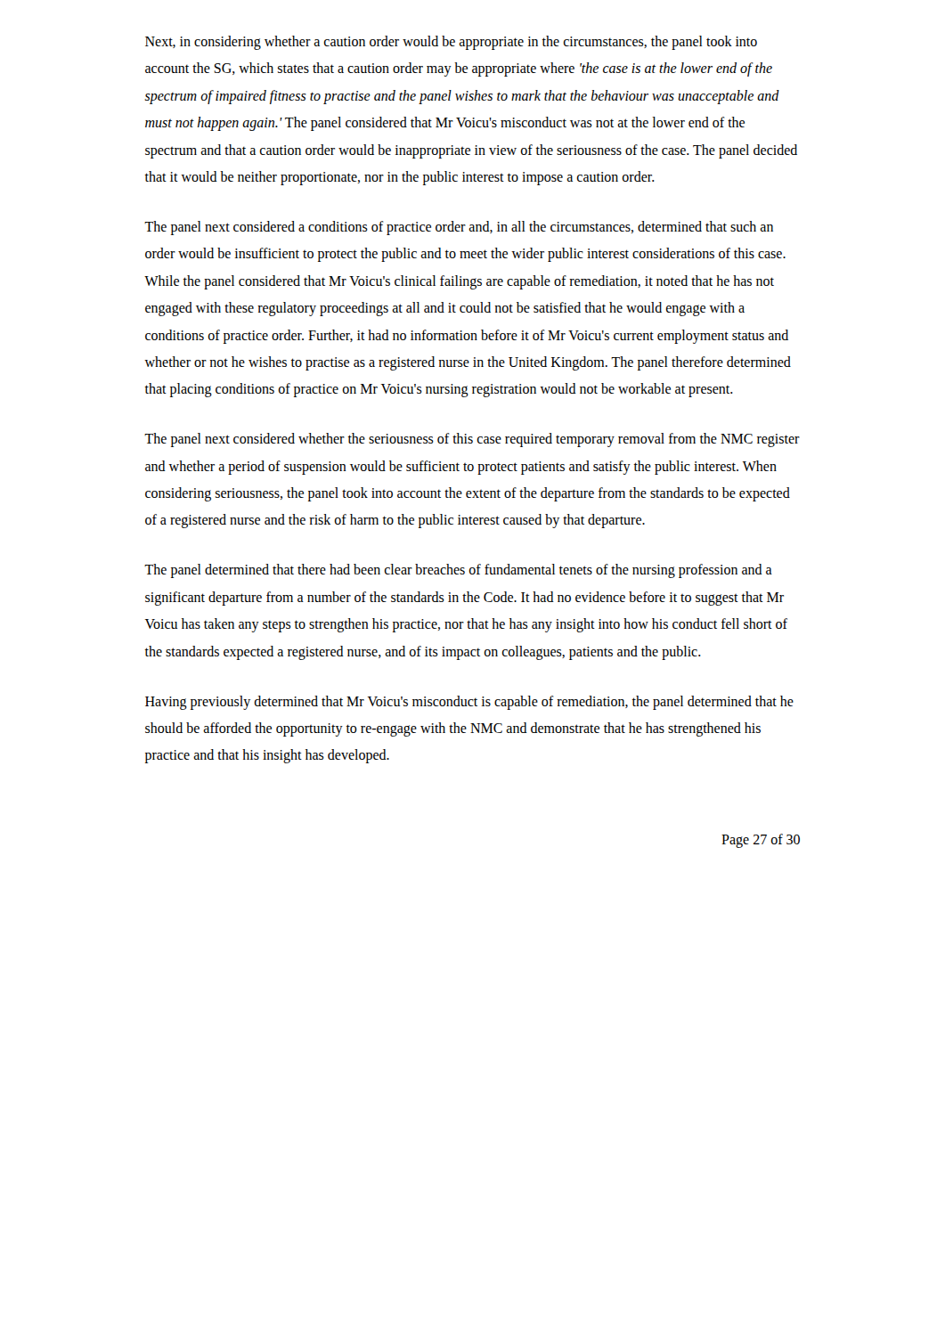Next, in considering whether a caution order would be appropriate in the circumstances, the panel took into account the SG, which states that a caution order may be appropriate where 'the case is at the lower end of the spectrum of impaired fitness to practise and the panel wishes to mark that the behaviour was unacceptable and must not happen again.' The panel considered that Mr Voicu's misconduct was not at the lower end of the spectrum and that a caution order would be inappropriate in view of the seriousness of the case. The panel decided that it would be neither proportionate, nor in the public interest to impose a caution order.
The panel next considered a conditions of practice order and, in all the circumstances, determined that such an order would be insufficient to protect the public and to meet the wider public interest considerations of this case. While the panel considered that Mr Voicu's clinical failings are capable of remediation, it noted that he has not engaged with these regulatory proceedings at all and it could not be satisfied that he would engage with a conditions of practice order. Further, it had no information before it of Mr Voicu's current employment status and whether or not he wishes to practise as a registered nurse in the United Kingdom. The panel therefore determined that placing conditions of practice on Mr Voicu's nursing registration would not be workable at present.
The panel next considered whether the seriousness of this case required temporary removal from the NMC register and whether a period of suspension would be sufficient to protect patients and satisfy the public interest. When considering seriousness, the panel took into account the extent of the departure from the standards to be expected of a registered nurse and the risk of harm to the public interest caused by that departure.
The panel determined that there had been clear breaches of fundamental tenets of the nursing profession and a significant departure from a number of the standards in the Code. It had no evidence before it to suggest that Mr Voicu has taken any steps to strengthen his practice, nor that he has any insight into how his conduct fell short of the standards expected a registered nurse, and of its impact on colleagues, patients and the public.
Having previously determined that Mr Voicu's misconduct is capable of remediation, the panel determined that he should be afforded the opportunity to re-engage with the NMC and demonstrate that he has strengthened his practice and that his insight has developed.
Page 27 of 30